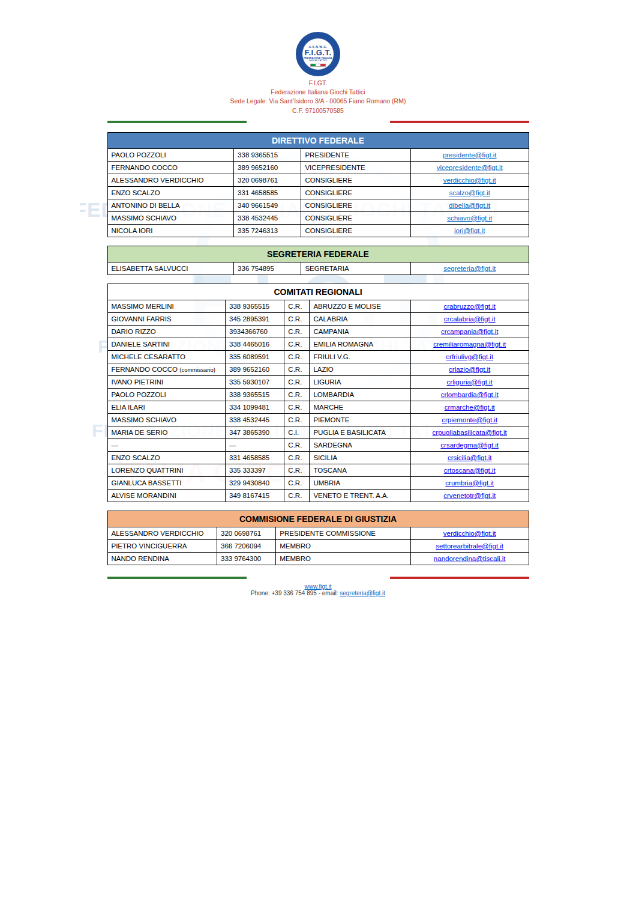F.I.G.T.
FEDERAZIONE ITALIANA GIOCHI TATTICI
FEDERAZIONE ITALIANA GIOCHI TATTICI
FEDERAZIONE ITALIANA GIOCHI TATTICI
ITALIA GIOCHI
A.S.N.W.G.
F.I.G.T.
FEDERAZIONE ITALIANA GIOCHI TATTICI
F.I.GT.
Federazione Italiana Giochi Tattici
Sede Legale: Via Sant’Isidoro 3/A - 00065 Fiano Romano (RM)
C.F. 97100570585
| DIRETTIVO FEDERALE |
| PAOLO POZZOLI | 338 9365515 | PRESIDENTE | presidente@figt.it |
| FERNANDO COCCO | 389 9652160 | VICEPRESIDENTE | vicepresidente@figt.it |
| ALESSANDRO VERDICCHIO | 320 0698761 | CONSIGLIERE | verdicchio@figt.it |
| ENZO SCALZO | 331 4658585 | CONSIGLIERE | scalzo@figt.it |
| ANTONINO DI BELLA | 340 9661549 | CONSIGLIERE | dibella@figt.it |
| MASSIMO SCHIAVO | 338 4532445 | CONSIGLIERE | schiavo@figt.it |
| NICOLA IORI | 335 7246313 | CONSIGLIERE | iori@figt.it |
| SEGRETERIA FEDERALE |
| ELISABETTA SALVUCCI | 336 754895 | SEGRETARIA | segreteria@figt.it |
| COMITATI REGIONALI |
| MASSIMO MERLINI | 338 9365515 | C.R. | ABRUZZO E MOLISE | crabruzzo@figt.it |
| GIOVANNI FARRIS | 345 2895391 | C.R. | CALABRIA | crcalabria@figt.it |
| DARIO RIZZO | 3934366760 | C.R. | CAMPANIA | crcampania@figt.it |
| DANIELE SARTINI | 338 4465016 | C.R. | EMILIA ROMAGNA | cremiliaromagna@figt.it |
| MICHELE CESARATTO | 335 6089591 | C.R. | FRIULI V.G. | crfriulivg@figt.it |
| FERNANDO COCCO (commissario) | 389 9652160 | C.R. | LAZIO | crlazio@figt.it |
| IVANO PIETRINI | 335 5930107 | C.R. | LIGURIA | crliguria@figt.it |
| PAOLO POZZOLI | 338 9365515 | C.R. | LOMBARDIA | crlombardia@figt.it |
| ELIA ILARI | 334 1099481 | C.R. | MARCHE | crmarche@figt.it |
| MASSIMO SCHIAVO | 338 4532445 | C.R. | PIEMONTE | crpiemonte@figt.it |
| MARIA DE SERIO | 347 3865390 | C.I. | PUGLIA E BASILICATA | crpugliabasilicata@figt.it |
| — | — | C.R. | SARDEGNA | crsardegma@figt.it |
| ENZO SCALZO | 331 4658585 | C.R. | SICILIA | crsicilia@figt.it |
| LORENZO QUATTRINI | 335 333397 | C.R. | TOSCANA | crtoscana@figt.it |
| GIANLUCA BASSETTI | 329 9430840 | C.R. | UMBRIA | crumbria@figt.it |
| ALVISE MORANDINI | 349 8167415 | C.R. | VENETO E TRENT. A.A. | crvenetotr@figt.it |
| COMMISIONE FEDERALE DI GIUSTIZIA |
| ALESSANDRO VERDICCHIO | 320 0698761 | PRESIDENTE COMMISSIONE | verdicchio@figt.it |
| PIETRO VINCIGUERRA | 366 7206094 | MEMBRO | settorearbitrale@figt.it |
| NANDO RENDINA | 333 9764300 | MEMBRO | nandorendina@tiscali.it |
www.figt.it
Phone: +39 336 754 895 - email: segreteria@figt.it